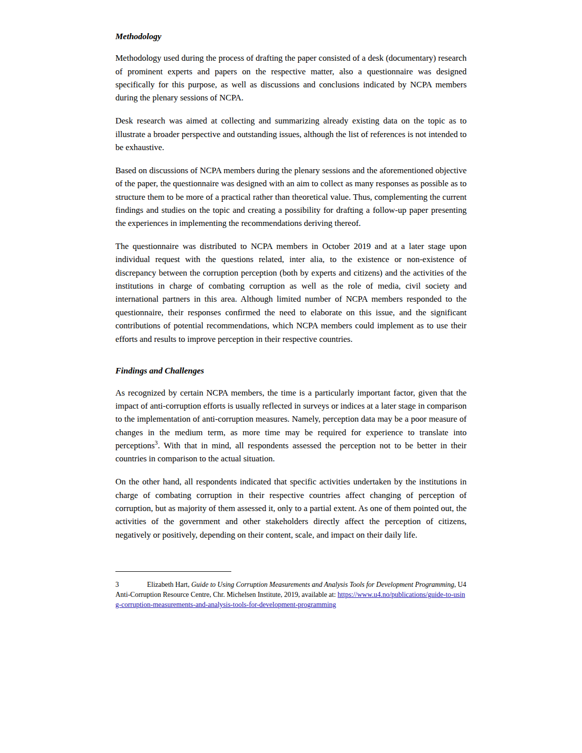Methodology
Methodology used during the process of drafting the paper consisted of a desk (documentary) research of prominent experts and papers on the respective matter, also a questionnaire was designed specifically for this purpose, as well as discussions and conclusions indicated by NCPA members during the plenary sessions of NCPA.
Desk research was aimed at collecting and summarizing already existing data on the topic as to illustrate a broader perspective and outstanding issues, although the list of references is not intended to be exhaustive.
Based on discussions of NCPA members during the plenary sessions and the aforementioned objective of the paper, the questionnaire was designed with an aim to collect as many responses as possible as to structure them to be more of a practical rather than theoretical value. Thus, complementing the current findings and studies on the topic and creating a possibility for drafting a follow-up paper presenting the experiences in implementing the recommendations deriving thereof.
The questionnaire was distributed to NCPA members in October 2019 and at a later stage upon individual request with the questions related, inter alia, to the existence or non-existence of discrepancy between the corruption perception (both by experts and citizens) and the activities of the institutions in charge of combating corruption as well as the role of media, civil society and international partners in this area. Although limited number of NCPA members responded to the questionnaire, their responses confirmed the need to elaborate on this issue, and the significant contributions of potential recommendations, which NCPA members could implement as to use their efforts and results to improve perception in their respective countries.
Findings and Challenges
As recognized by certain NCPA members, the time is a particularly important factor, given that the impact of anti-corruption efforts is usually reflected in surveys or indices at a later stage in comparison to the implementation of anti-corruption measures. Namely, perception data may be a poor measure of changes in the medium term, as more time may be required for experience to translate into perceptions3. With that in mind, all respondents assessed the perception not to be better in their countries in comparison to the actual situation.
On the other hand, all respondents indicated that specific activities undertaken by the institutions in charge of combating corruption in their respective countries affect changing of perception of corruption, but as majority of them assessed it, only to a partial extent. As one of them pointed out, the activities of the government and other stakeholders directly affect the perception of citizens, negatively or positively, depending on their content, scale, and impact on their daily life.
3 Elizabeth Hart, Guide to Using Corruption Measurements and Analysis Tools for Development Programming, U4 Anti-Corruption Resource Centre, Chr. Michelsen Institute, 2019, available at: https://www.u4.no/publications/guide-to-using-corruption-measurements-and-analysis-tools-for-development-programming